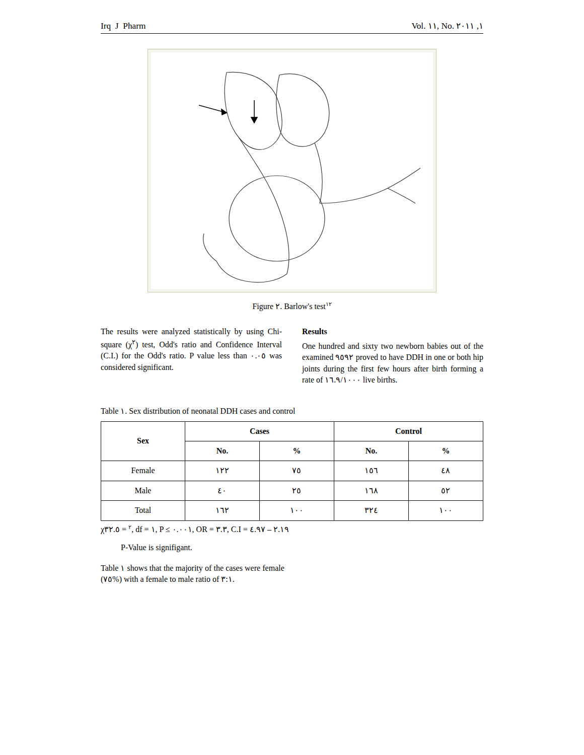Irq J Pharm Vol. ١١, No. ١, ٢٠١١
Figure ٢. Barlow's test١٢
The results were analyzed statistically by using Chi-square (χ٢) test, Odd's ratio and Confidence Interval (C.I.) for the Odd's ratio. P value less than ٠.٠٥ was considered significant.
Results
One hundred and sixty two newborn babies out of the examined ٩٥٩٢ proved to have DDH in one or both hip joints during the first few hours after birth forming a rate of ١٦.٩/١٠٠٠ live births.
Table ١. Sex distribution of neonatal DDH cases and control
| Sex | Cases | Control |
| --- | --- | --- |
| No. | % | No. | % |
| Female | ١٢٢ | ٧٥ | ١٥٦ | ٤٨ |
| Male | ٤٠ | ٢٥ | ١٦٨ | ٥٢ |
| Total | ١٦٢ | ١٠٠ | ٣٢٤ | ١٠٠ |
χ٢ = ٣٢.٥, df = ١, P ≤ ٠.٠٠١, OR = ٣.٣, C.I = ٢.١٩ – ٤.٩٧
P-Value is signifigant.
Table ١ shows that the majority of the cases were female (٧٥%) with a female to male ratio of ٣:١.